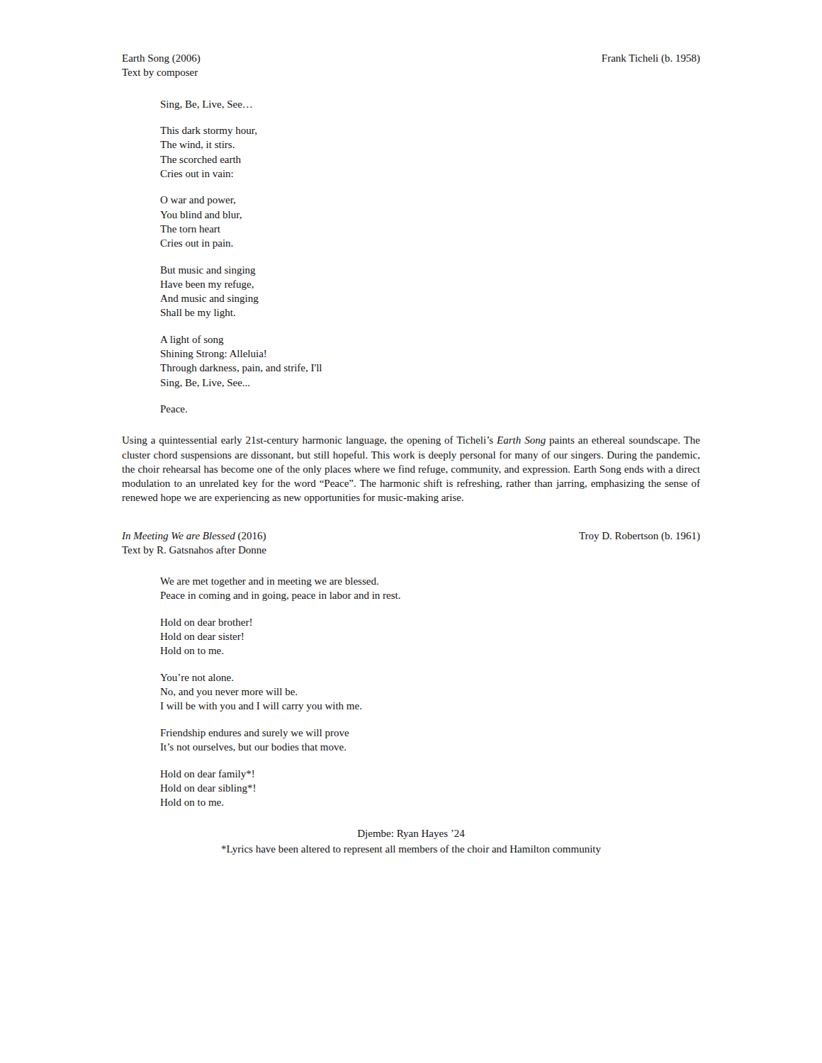Earth Song (2006)
Frank Ticheli (b. 1958)
Text by composer
Sing, Be, Live, See…
This dark stormy hour,
The wind, it stirs.
The scorched earth
Cries out in vain:
O war and power,
You blind and blur,
The torn heart
Cries out in pain.
But music and singing
Have been my refuge,
And music and singing
Shall be my light.
A light of song
Shining Strong: Alleluia!
Through darkness, pain, and strife, I'll
Sing, Be, Live, See...
Peace.
Using a quintessential early 21st-century harmonic language, the opening of Ticheli’s Earth Song paints an ethereal soundscape. The cluster chord suspensions are dissonant, but still hopeful. This work is deeply personal for many of our singers. During the pandemic, the choir rehearsal has become one of the only places where we find refuge, community, and expression. Earth Song ends with a direct modulation to an unrelated key for the word “Peace”. The harmonic shift is refreshing, rather than jarring, emphasizing the sense of renewed hope we are experiencing as new opportunities for music-making arise.
In Meeting We are Blessed (2016)
Troy D. Robertson (b. 1961)
Text by R. Gatsnahos after Donne
We are met together and in meeting we are blessed.
Peace in coming and in going, peace in labor and in rest.
Hold on dear brother!
Hold on dear sister!
Hold on to me.
You’re not alone.
No, and you never more will be.
I will be with you and I will carry you with me.
Friendship endures and surely we will prove
It’s not ourselves, but our bodies that move.
Hold on dear family*!
Hold on dear sibling*!
Hold on to me.
Djembe: Ryan Hayes ’24
*Lyrics have been altered to represent all members of the choir and Hamilton community